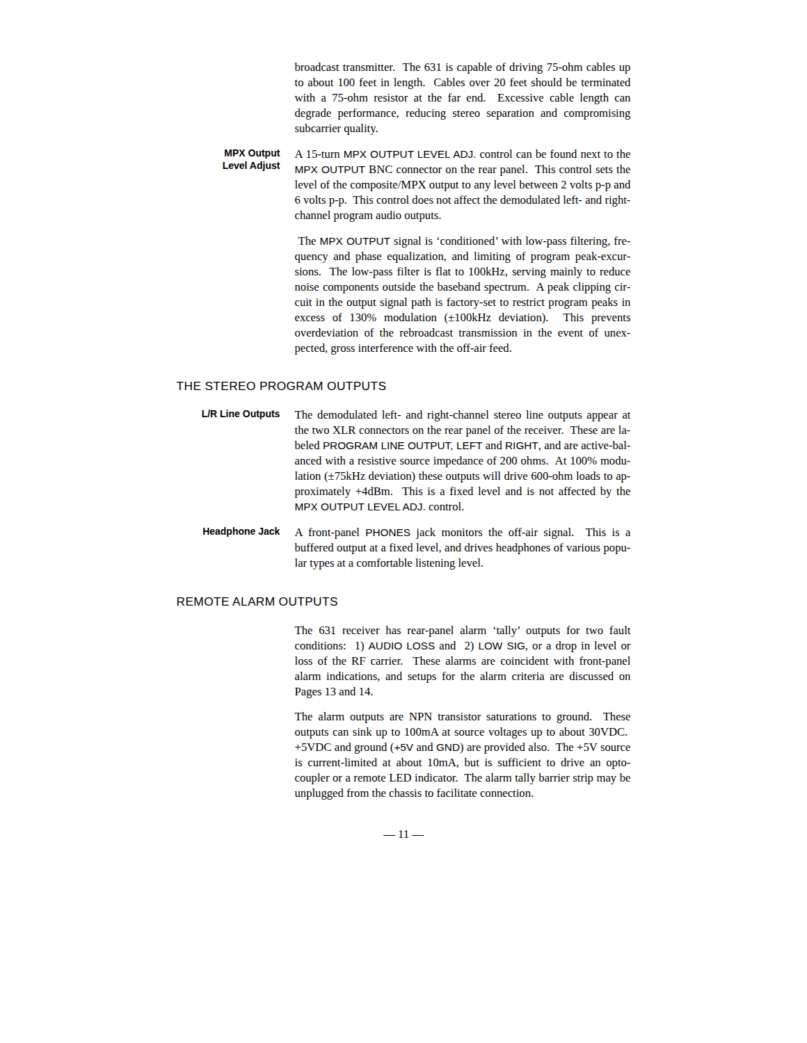broadcast transmitter. The 631 is capable of driving 75-ohm cables up to about 100 feet in length. Cables over 20 feet should be terminated with a 75-ohm resistor at the far end. Excessive cable length can degrade performance, reducing stereo separation and compromising subcarrier quality.
MPX Output
Level Adjust
A 15-turn MPX OUTPUT LEVEL ADJ. control can be found next to the MPX OUTPUT BNC connector on the rear panel. This control sets the level of the composite/MPX output to any level between 2 volts p-p and 6 volts p-p. This control does not affect the demodulated left- and right- channel program audio outputs.
The MPX OUTPUT signal is ‘conditioned’ with low-pass filtering, frequency and phase equalization, and limiting of program peak-excursions. The low-pass filter is flat to 100kHz, serving mainly to reduce noise components outside the baseband spectrum. A peak clipping circuit in the output signal path is factory-set to restrict program peaks in excess of 130% modulation (±100kHz deviation). This prevents overdeviation of the rebroadcast transmission in the event of unexpected, gross interference with the off-air feed.
THE STEREO PROGRAM OUTPUTS
L/R Line Outputs
The demodulated left- and right-channel stereo line outputs appear at the two XLR connectors on the rear panel of the receiver. These are labeled PROGRAM LINE OUTPUT, LEFT and RIGHT, and are active-balanced with a resistive source impedance of 200 ohms. At 100% modulation (±75kHz deviation) these outputs will drive 600-ohm loads to approximately +4dBm. This is a fixed level and is not affected by the MPX OUTPUT LEVEL ADJ. control.
Headphone Jack
A front-panel PHONES jack monitors the off-air signal. This is a buffered output at a fixed level, and drives headphones of various popular types at a comfortable listening level.
REMOTE ALARM OUTPUTS
The 631 receiver has rear-panel alarm ‘tally’ outputs for two fault conditions: 1) AUDIO LOSS and 2) LOW SIG, or a drop in level or loss of the RF carrier. These alarms are coincident with front-panel alarm indications, and setups for the alarm criteria are discussed on Pages 13 and 14.
The alarm outputs are NPN transistor saturations to ground. These outputs can sink up to 100mA at source voltages up to about 30VDC. +5VDC and ground (+5V and GND) are provided also. The +5V source is current-limited at about 10mA, but is sufficient to drive an opto-coupler or a remote LED indicator. The alarm tally barrier strip may be unplugged from the chassis to facilitate connection.
— 11 —